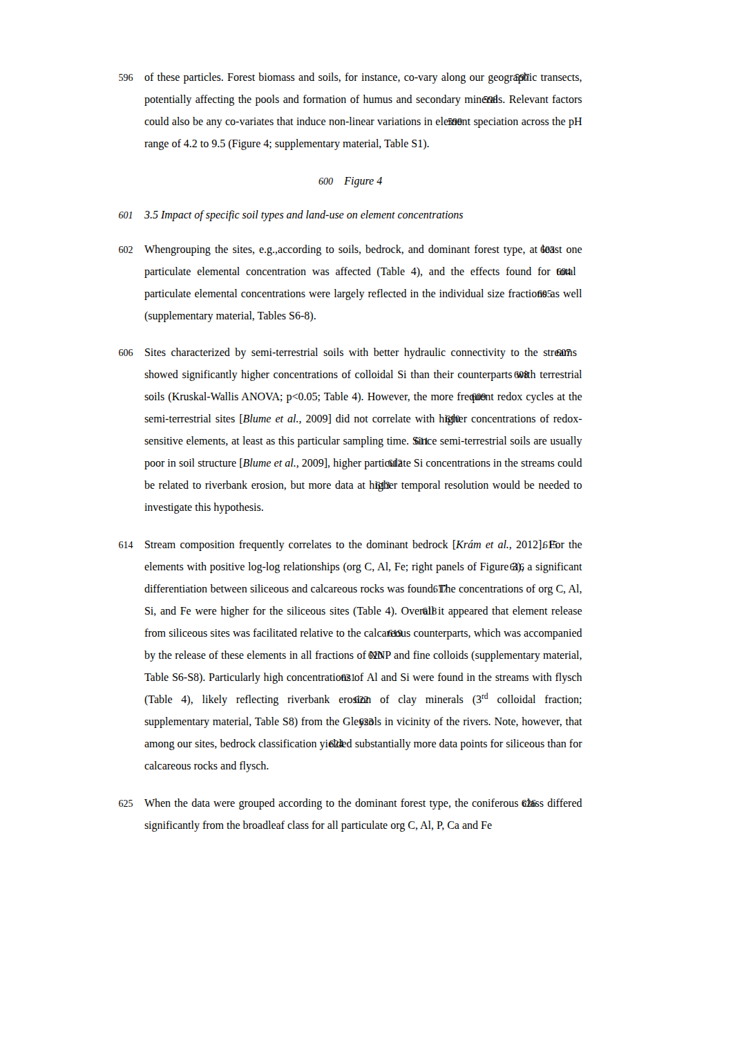596of these particles. Forest biomass and soils, for instance, co-vary along our geographic 597transects, potentially affecting the pools and formation of humus and secondary minerals. 598 Relevant factors could also be any co-variates that induce non-linear variations in element 599speciation across the pH range of 4.2 to 9.5 (Figure 4; supplementary material, Table S1).
600 Figure 4
6013.5 Impact of specific soil types and land-use on element concentrations
602 Whengrouping the sites, e.g.,according to soils, bedrock, and dominant forest type, at least 603one particulate elemental concentration was affected (Table 4), and the effects found for total 604particulate elemental concentrations were largely reflected in the individual size fractions as 605well (supplementary material, Tables S6-8).
606 Sites characterized by semi-terrestrial soils with better hydraulic connectivity to the streams 607showed significantly higher concentrations of colloidal Si than their counterparts with 608terrestrial soils (Kruskal-Wallis ANOVA; p<0.05; Table 4). However, the more frequent 609redox cycles at the semi-terrestrial sites [Blume et al., 2009] did not correlate with higher 610concentrations of redox-sensitive elements, at least as this particular sampling time. Since 611semi-terrestrial soils are usually poor in soil structure [Blume et al., 2009], higher particulate 612 Si concentrations in the streams could be related to riverbank erosion, but more data at higher 613temporal resolution would be needed to investigate this hypothesis.
614 Stream composition frequently correlates to the dominant bedrock [Krám et al., 2012]. For 615the elements with positive log-log relationships (org C, Al, Fe; right panels of Figure 3), a 616significant differentiation between siliceous and calcareous rocks was found. The 617concentrations of org C, Al, Si, and Fe were higher for the siliceous sites (Table 4). Overall it 618appeared that element release from siliceous sites was facilitated relative to the calcareous 619counterparts, which was accompanied by the release of these elements in all fractions of NNP 620and fine colloids (supplementary material, Table S6-S8). Particularly high concentrations of 621 Al and Si were found in the streams with flysch (Table 4), likely reflecting riverbank erosion 622of clay minerals (3rd colloidal fraction; supplementary material, Table S8) from the Gleysols 623in vicinity of the rivers. Note, however, that among our sites, bedrock classification yielded 624substantially more data points for siliceous than for calcareous rocks and flysch.
625 When the data were grouped according to the dominant forest type, the coniferous class 626differed significantly from the broadleaf class for all particulate org C, Al, P, Ca and Fe